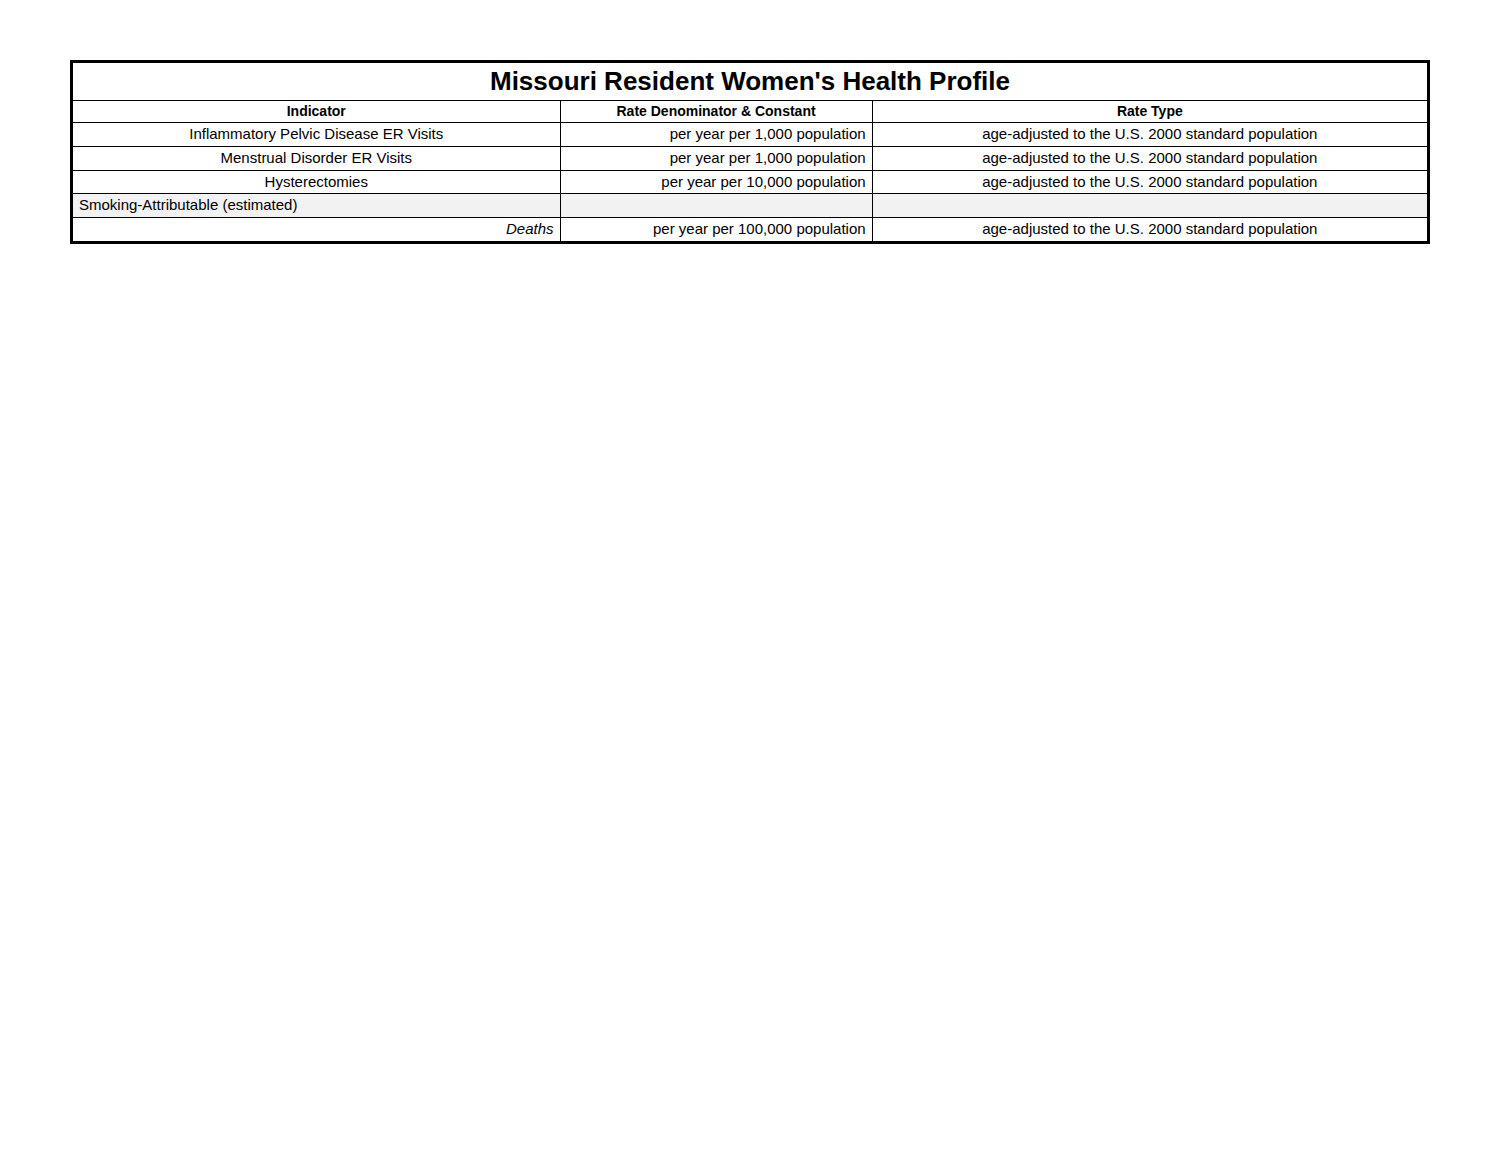| Missouri Resident Women's Health Profile |
| Indicator | Rate Denominator & Constant | Rate Type |
| Inflammatory Pelvic Disease ER Visits | per year per 1,000 population | age-adjusted to the U.S. 2000 standard population |
| Menstrual Disorder ER Visits | per year per 1,000 population | age-adjusted to the U.S. 2000 standard population |
| Hysterectomies | per year per 10,000 population | age-adjusted to the U.S. 2000 standard population |
| Smoking-Attributable (estimated) | | |
| Deaths | per year per 100,000 population | age-adjusted to the U.S. 2000 standard population |